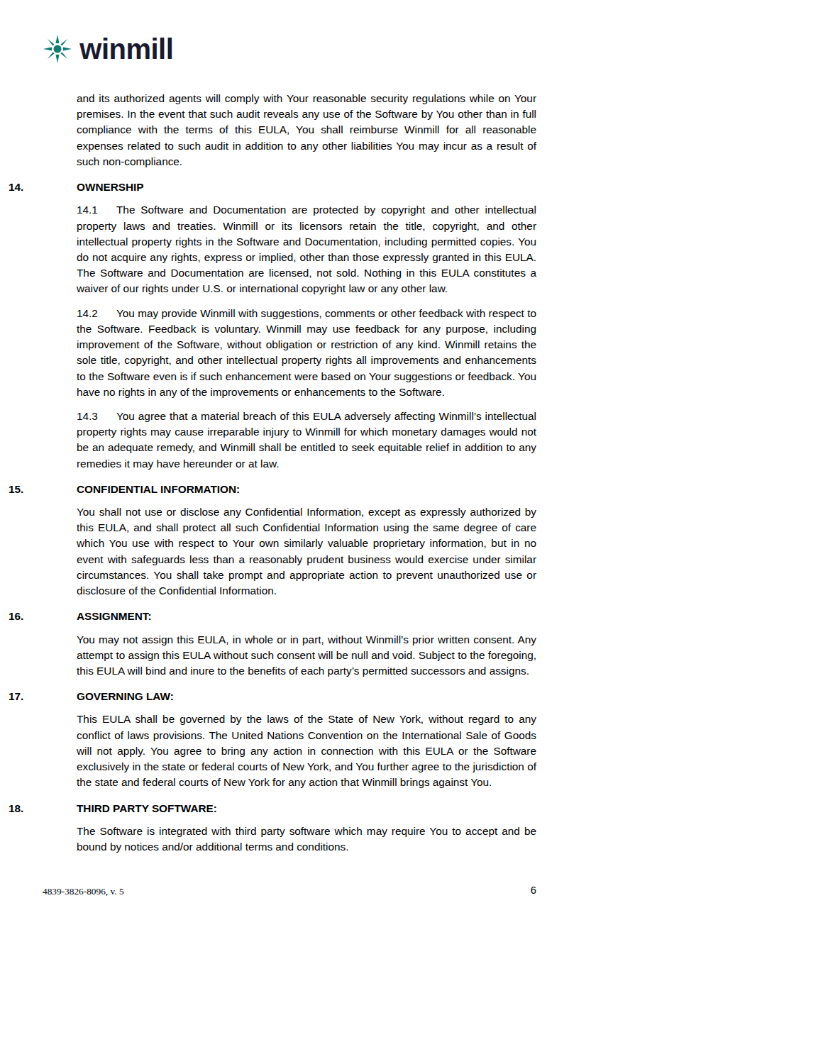winmill
and its authorized agents will comply with Your reasonable security regulations while on Your premises. In the event that such audit reveals any use of the Software by You other than in full compliance with the terms of this EULA, You shall reimburse Winmill for all reasonable expenses related to such audit in addition to any other liabilities You may incur as a result of such non-compliance.
OWNERSHIP
14.1 The Software and Documentation are protected by copyright and other intellectual property laws and treaties. Winmill or its licensors retain the title, copyright, and other intellectual property rights in the Software and Documentation, including permitted copies. You do not acquire any rights, express or implied, other than those expressly granted in this EULA. The Software and Documentation are licensed, not sold. Nothing in this EULA constitutes a waiver of our rights under U.S. or international copyright law or any other law.
14.2 You may provide Winmill with suggestions, comments or other feedback with respect to the Software. Feedback is voluntary. Winmill may use feedback for any purpose, including improvement of the Software, without obligation or restriction of any kind. Winmill retains the sole title, copyright, and other intellectual property rights all improvements and enhancements to the Software even is if such enhancement were based on Your suggestions or feedback. You have no rights in any of the improvements or enhancements to the Software.
14.3 You agree that a material breach of this EULA adversely affecting Winmill’s intellectual property rights may cause irreparable injury to Winmill for which monetary damages would not be an adequate remedy, and Winmill shall be entitled to seek equitable relief in addition to any remedies it may have hereunder or at law.
CONFIDENTIAL INFORMATION:
You shall not use or disclose any Confidential Information, except as expressly authorized by this EULA, and shall protect all such Confidential Information using the same degree of care which You use with respect to Your own similarly valuable proprietary information, but in no event with safeguards less than a reasonably prudent business would exercise under similar circumstances. You shall take prompt and appropriate action to prevent unauthorized use or disclosure of the Confidential Information.
ASSIGNMENT:
You may not assign this EULA, in whole or in part, without Winmill’s prior written consent. Any attempt to assign this EULA without such consent will be null and void. Subject to the foregoing, this EULA will bind and inure to the benefits of each party’s permitted successors and assigns.
GOVERNING LAW:
This EULA shall be governed by the laws of the State of New York, without regard to any conflict of laws provisions. The United Nations Convention on the International Sale of Goods will not apply. You agree to bring any action in connection with this EULA or the Software exclusively in the state or federal courts of New York, and You further agree to the jurisdiction of the state and federal courts of New York for any action that Winmill brings against You.
THIRD PARTY SOFTWARE:
The Software is integrated with third party software which may require You to accept and be bound by notices and/or additional terms and conditions.
4839-3826-8096, v. 5 6